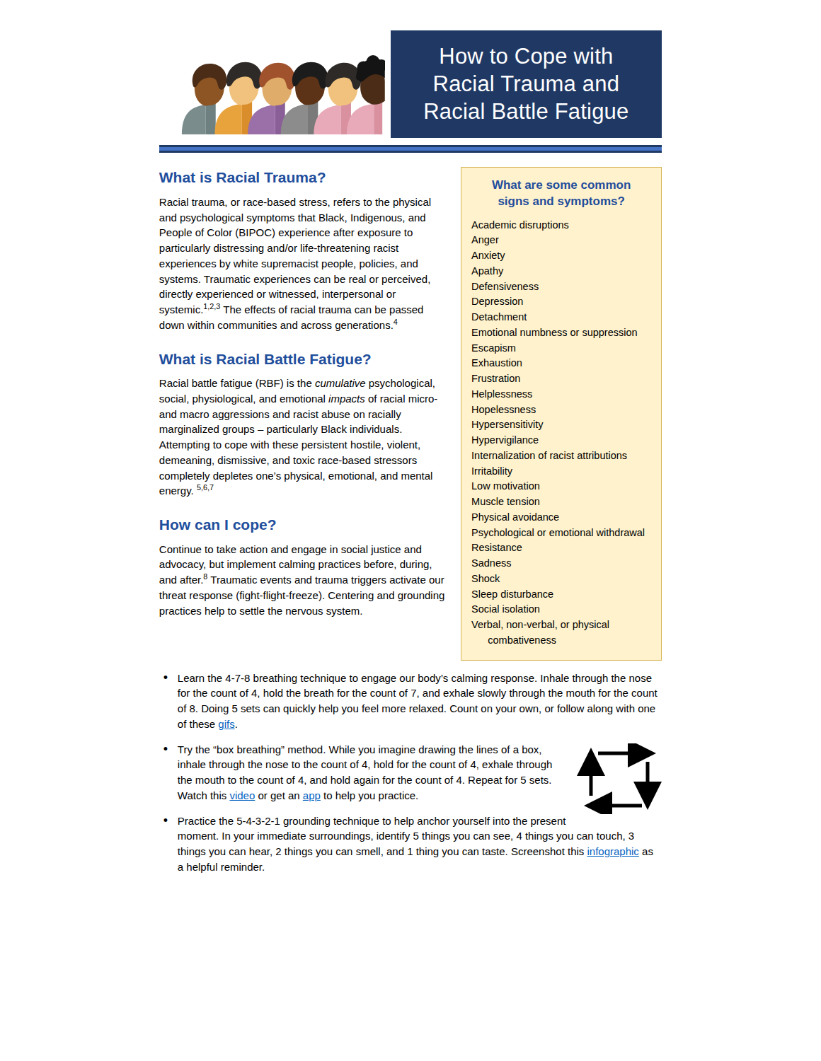How to Cope with
Racial Trauma and
Racial Battle Fatigue
What is Racial Trauma?
Racial trauma, or race-based stress, refers to the physical and psychological symptoms that Black, Indigenous, and People of Color (BIPOC) experience after exposure to particularly distressing and/or life-threatening racist experiences by white supremacist people, policies, and systems. Traumatic experiences can be real or perceived, directly experienced or witnessed, interpersonal or systemic.1,2,3 The effects of racial trauma can be passed down within communities and across generations.4
What is Racial Battle Fatigue?
Racial battle fatigue (RBF) is the cumulative psychological, social, physiological, and emotional impacts of racial micro- and macro aggressions and racist abuse on racially marginalized groups – particularly Black individuals. Attempting to cope with these persistent hostile, violent, demeaning, dismissive, and toxic race-based stressors completely depletes one’s physical, emotional, and mental energy. 5,6,7
How can I cope?
Continue to take action and engage in social justice and advocacy, but implement calming practices before, during, and after.8 Traumatic events and trauma triggers activate our threat response (fight-flight-freeze). Centering and grounding practices help to settle the nervous system.
What are some common
signs and symptoms?
Academic disruptions
Anger
Anxiety
Apathy
Defensiveness
Depression
Detachment
Emotional numbness or suppression
Escapism
Exhaustion
Frustration
Helplessness
Hopelessness
Hypersensitivity
Hypervigilance
Internalization of racist attributions
Irritability
Low motivation
Muscle tension
Physical avoidance
Psychological or emotional withdrawal
Resistance
Sadness
Shock
Sleep disturbance
Social isolation
Verbal, non-verbal, or physical
combativeness
Learn the 4-7-8 breathing technique to engage our body’s calming response. Inhale through the nose for the count of 4, hold the breath for the count of 7, and exhale slowly through the mouth for the count of 8. Doing 5 sets can quickly help you feel more relaxed. Count on your own, or follow along with one of these gifs.
Try the “box breathing” method. While you imagine drawing the lines of a box, inhale through the nose to the count of 4, hold for the count of 4, exhale through the mouth to the count of 4, and hold again for the count of 4. Repeat for 5 sets. Watch this video or get an app to help you practice.
Practice the 5-4-3-2-1 grounding technique to help anchor yourself into the present moment. In your immediate surroundings, identify 5 things you can see, 4 things you can touch, 3 things you can hear, 2 things you can smell, and 1 thing you can taste. Screenshot this infographic as a helpful reminder.